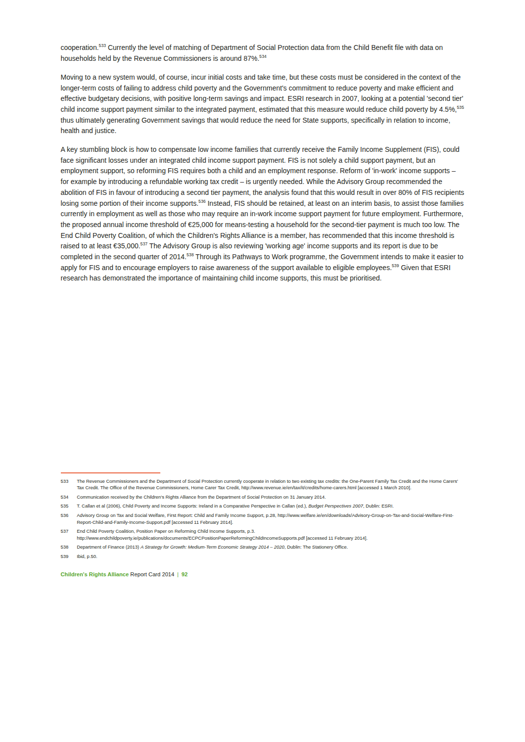cooperation.533 Currently the level of matching of Department of Social Protection data from the Child Benefit file with data on households held by the Revenue Commissioners is around 87%.534
Moving to a new system would, of course, incur initial costs and take time, but these costs must be considered in the context of the longer-term costs of failing to address child poverty and the Government's commitment to reduce poverty and make efficient and effective budgetary decisions, with positive long-term savings and impact. ESRI research in 2007, looking at a potential 'second tier' child income support payment similar to the integrated payment, estimated that this measure would reduce child poverty by 4.5%,535 thus ultimately generating Government savings that would reduce the need for State supports, specifically in relation to income, health and justice.
A key stumbling block is how to compensate low income families that currently receive the Family Income Supplement (FIS), could face significant losses under an integrated child income support payment. FIS is not solely a child support payment, but an employment support, so reforming FIS requires both a child and an employment response. Reform of 'in-work' income supports – for example by introducing a refundable working tax credit – is urgently needed. While the Advisory Group recommended the abolition of FIS in favour of introducing a second tier payment, the analysis found that this would result in over 80% of FIS recipients losing some portion of their income supports.536 Instead, FIS should be retained, at least on an interim basis, to assist those families currently in employment as well as those who may require an in-work income support payment for future employment. Furthermore, the proposed annual income threshold of €25,000 for means-testing a household for the second-tier payment is much too low. The End Child Poverty Coalition, of which the Children's Rights Alliance is a member, has recommended that this income threshold is raised to at least €35,000.537 The Advisory Group is also reviewing 'working age' income supports and its report is due to be completed in the second quarter of 2014.538 Through its Pathways to Work programme, the Government intends to make it easier to apply for FIS and to encourage employers to raise awareness of the support available to eligible employees.539 Given that ESRI research has demonstrated the importance of maintaining child income supports, this must be prioritised.
The Revenue Commissioners and the Department of Social Protection currently cooperate in relation to two existing tax credits: the One-Parent Family Tax Credit and the Home Carers' Tax Credit. The Office of the Revenue Commissioners, Home Carer Tax Credit, http://www.revenue.ie/en/tax/it/credits/home-carers.html [accessed 1 March 2010].
Communication received by the Children's Rights Alliance from the Department of Social Protection on 31 January 2014.
T. Callan et al (2006), Child Poverty and Income Supports: Ireland in a Comparative Perspective in Callan (ed.), Budget Perspectives 2007, Dublin: ESRI.
Advisory Group on Tax and Social Welfare, First Report: Child and Family Income Support, p.28, http://www.welfare.ie/en/downloads/Advisory-Group-on-Tax-and-Social-Welfare-First-Report-Child-and-Family-Income-Support.pdf [accessed 11 February 2014].
End Child Poverty Coalition, Position Paper on Reforming Child Income Supports, p.3. http://www.endchildpoverty.ie/publications/documents/ECPCPositionPaperReformingChildIncomeSupports.pdf [accessed 11 February 2014].
Department of Finance (2013) A Strategy for Growth: Medium-Term Economic Strategy 2014 – 2020, Dublin: The Stationery Office.
Ibid, p.50.
Children's Rights Alliance Report Card 2014|92